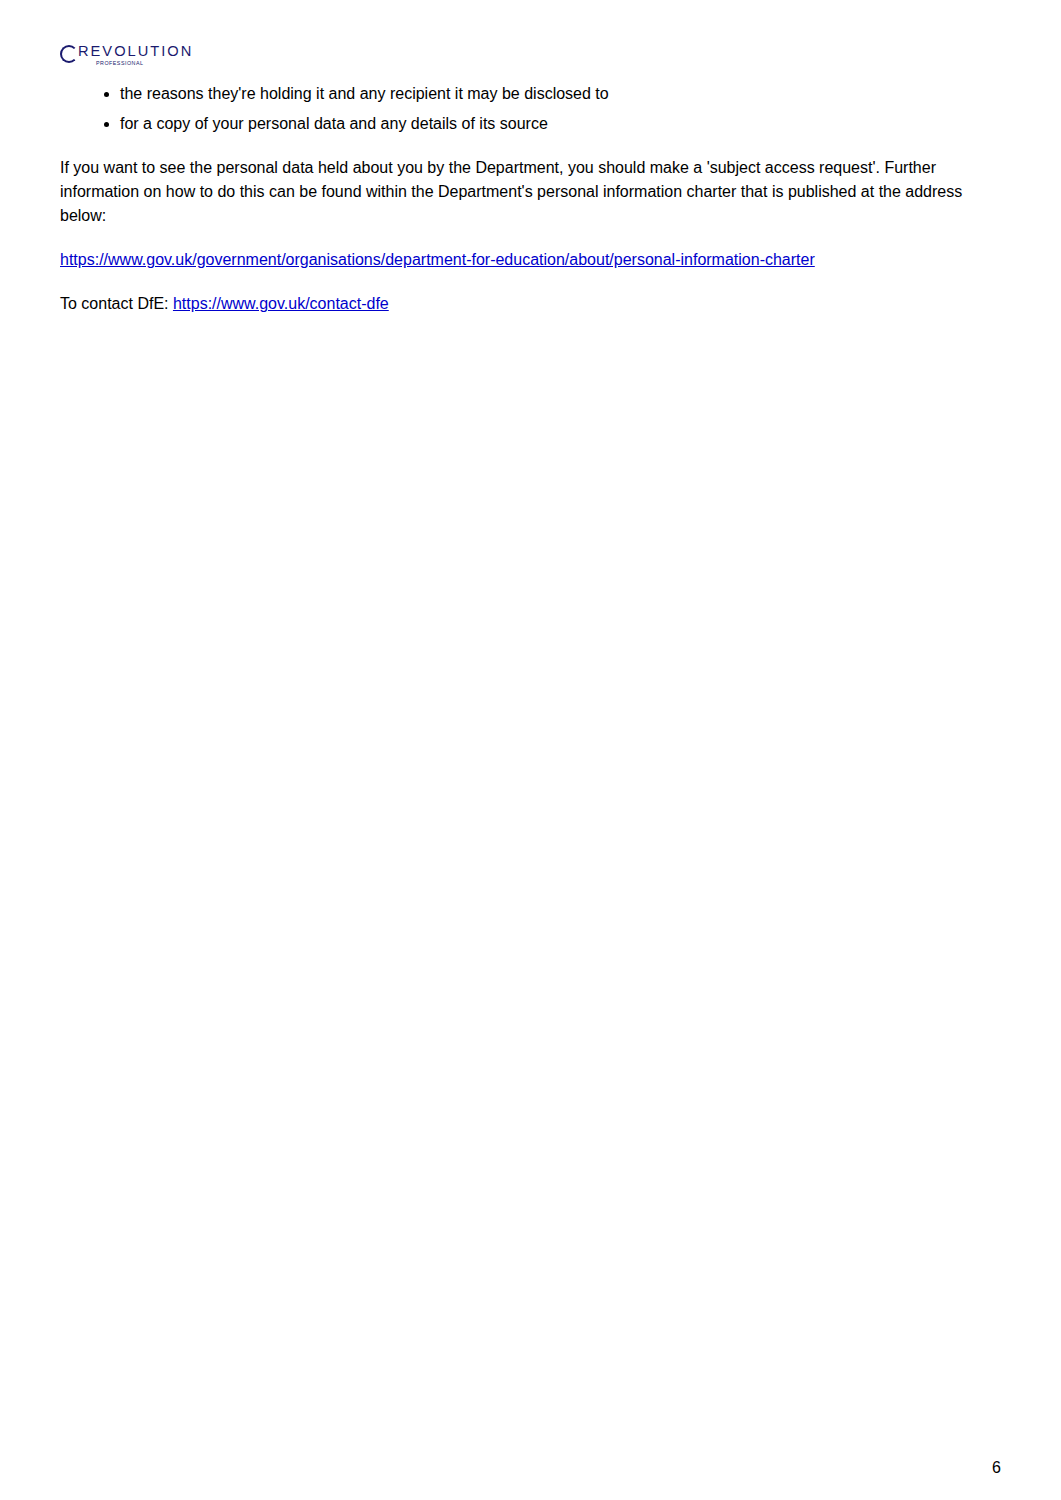REVOLUTION PROFESSIONAL
the reasons they're holding it and any recipient it may be disclosed to
for a copy of your personal data and any details of its source
If you want to see the personal data held about you by the Department, you should make a 'subject access request'. Further information on how to do this can be found within the Department's personal information charter that is published at the address below:
https://www.gov.uk/government/organisations/department-for-education/about/personal-information-charter
To contact DfE: https://www.gov.uk/contact-dfe
6